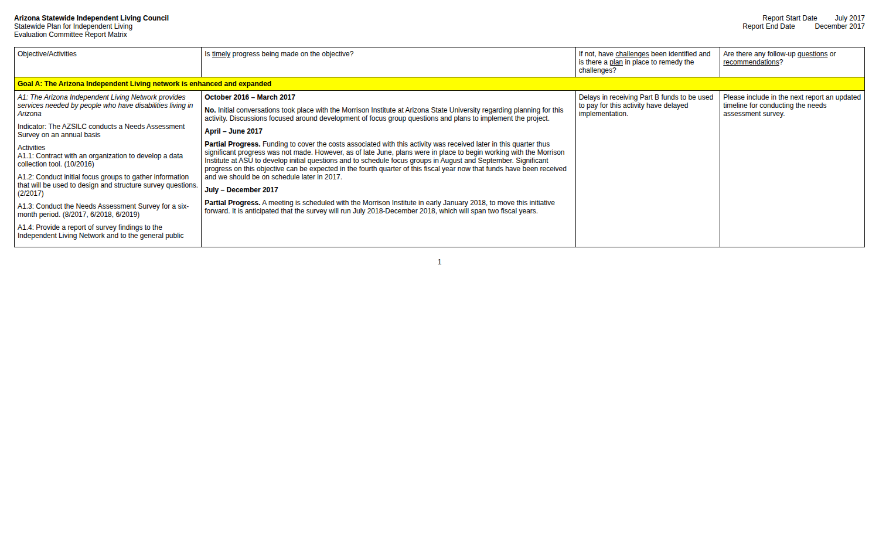| Arizona Statewide Independent Living Council Statewide Plan for Independent Living Evaluation Committee Report Matrix | Report Start Date July 2017 Report End Date December 2017 |
| Objective/Activities | Is timely progress being made on the objective? | If not, have challenges been identified and is there a plan in place to remedy the challenges? | Are there any follow-up questions or recommendations ? |
| --- | --- | --- | --- |
| Goal A: The Arizona Independent Living network is enhanced and expanded |
| A1: The Arizona Independent Living Network provides services needed by people who have disabilities living in Arizona Indicator: The AZSILC conducts a Needs Assessment Survey on an annual basis Activities A1.1: Contract with an organization to develop a data collection tool. (10/2016) A1.2: Conduct initial focus groups to gather information that will be used to design and structure survey questions. (2/2017) A1.3: Conduct the Needs Assessment Survey for a six-month period. (8/2017, 6/2018, 6/2019) A1.4: Provide a report of survey findings to the Independent Living Network and to the general public | October 2016 – March 2017 No. Initial conversations took place with the Morrison Institute at Arizona State University regarding planning for this activity. Discussions focused around development of focus group questions and plans to implement the project. April – June 2017 Partial Progress. Funding to cover the costs associated with this activity was received later in this quarter thus significant progress was not made. However, as of late June, plans were in place to begin working with the Morrison Institute at ASU to develop initial questions and to schedule focus groups in August and September. Significant progress on this objective can be expected in the fourth quarter of this fiscal year now that funds have been received and we should be on schedule later in 2017. July – December 2017 Partial Progress. A meeting is scheduled with the Morrison Institute in early January 2018, to move this initiative forward. It is anticipated that the survey will run July 2018-December 2018, which will span two fiscal years. | Delays in receiving Part B funds to be used to pay for this activity have delayed implementation. | Please include in the next report an updated timeline for conducting the needs assessment survey. |
1